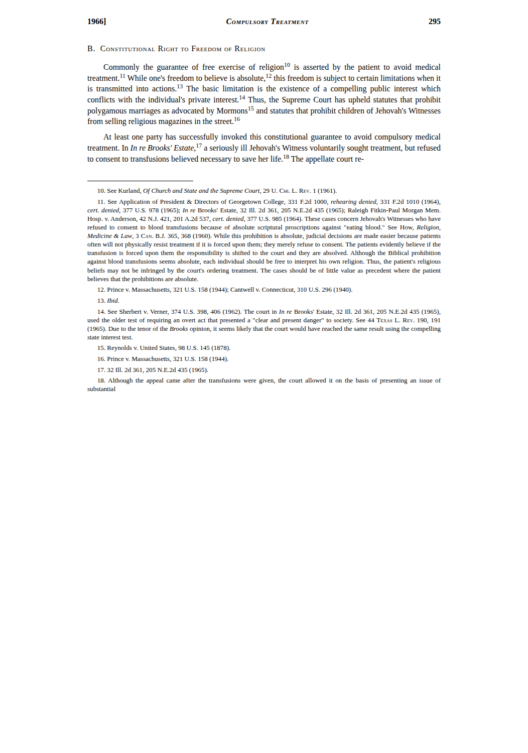1966] Compulsory Treatment 295
B. Constitutional Right to Freedom of Religion
Commonly the guarantee of free exercise of religion10 is asserted by the patient to avoid medical treatment.11 While one's freedom to believe is absolute,12 this freedom is subject to certain limitations when it is transmitted into actions.13 The basic limitation is the existence of a compelling public interest which conflicts with the individual's private interest.14 Thus, the Supreme Court has upheld statutes that prohibit polygamous marriages as advocated by Mormons15 and statutes that prohibit children of Jehovah's Witnesses from selling religious magazines in the street.16
At least one party has successfully invoked this constitutional guarantee to avoid compulsory medical treatment. In In re Brooks' Estate,17 a seriously ill Jehovah's Witness voluntarily sought treatment, but refused to consent to transfusions believed necessary to save her life.18 The appellate court re-
10. See Kurland, Of Church and State and the Supreme Court, 29 U. Chi. L. Rev. 1 (1961).
11. See Application of President & Directors of Georgetown College, 331 F.2d 1000, rehearing denied, 331 F.2d 1010 (1964), cert. denied, 377 U.S. 978 (1965); In re Brooks' Estate, 32 Ill. 2d 361, 205 N.E.2d 435 (1965); Raleigh Fitkin-Paul Morgan Mem. Hosp. v. Anderson, 42 N.J. 421, 201 A.2d 537, cert. denied, 377 U.S. 985 (1964). These cases concern Jehovah's Witnesses who have refused to consent to blood transfusions because of absolute scriptural proscriptions against "eating blood." See How, Religion, Medicine & Law, 3 Can. B.J. 365, 368 (1960). While this prohibition is absolute, judicial decisions are made easier because patients often will not physically resist treatment if it is forced upon them; they merely refuse to consent. The patients evidently believe if the transfusion is forced upon them the responsibility is shifted to the court and they are absolved. Although the Biblical prohibition against blood transfusions seems absolute, each individual should be free to interpret his own religion. Thus, the patient's religious beliefs may not be infringed by the court's ordering treatment. The cases should be of little value as precedent where the patient believes that the prohibitions are absolute.
12. Prince v. Massachusetts, 321 U.S. 158 (1944); Cantwell v. Connecticut, 310 U.S. 296 (1940).
13. Ibid.
14. See Sherbert v. Verner, 374 U.S. 398, 406 (1962). The court in In re Brooks' Estate, 32 Ill. 2d 361, 205 N.E.2d 435 (1965), used the older test of requiring an overt act that presented a "clear and present danger" to society. See 44 Texas L. Rev. 190, 191 (1965). Due to the tenor of the Brooks opinion, it seems likely that the court would have reached the same result using the compelling state interest test.
15. Reynolds v. United States, 98 U.S. 145 (1878).
16. Prince v. Massachusetts, 321 U.S. 158 (1944).
17. 32 Ill. 2d 361, 205 N.E.2d 435 (1965).
18. Although the appeal came after the transfusions were given, the court allowed it on the basis of presenting an issue of substantial